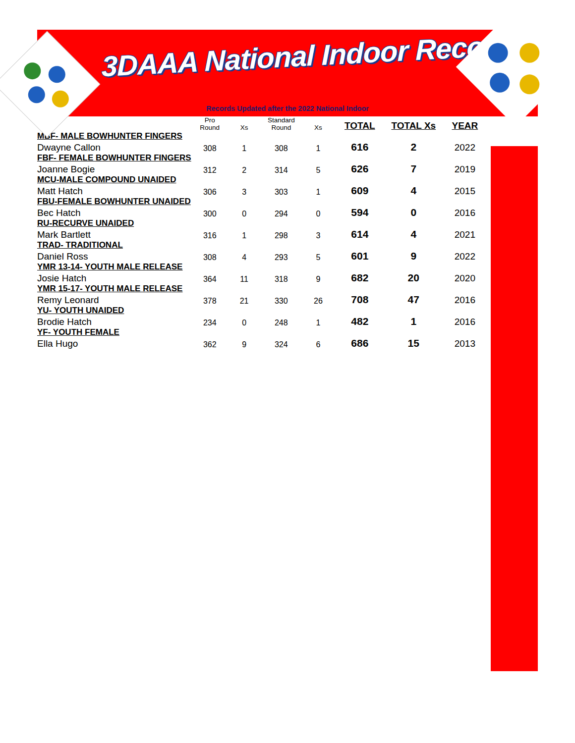3DAAA National Indoor Records
Records Updated after the 2022 National Indoor
| | Pro | | Standard | | TOTAL | TOTAL Xs | YEAR |
| | Round | Xs | Round | Xs |
| MBF- MALE BOWHUNTER FINGERS | |
| Dwayne Callon | 308 | 1 | 308 | 1 | 616 | 2 | 2022 |
| FBF- FEMALE BOWHUNTER FINGERS | |
| Joanne Bogie | 312 | 2 | 314 | 5 | 626 | 7 | 2019 |
| MCU-MALE COMPOUND UNAIDED | |
| Matt Hatch | 306 | 3 | 303 | 1 | 609 | 4 | 2015 |
| FBU-FEMALE BOWHUNTER UNAIDED | |
| Bec Hatch | 300 | 0 | 294 | 0 | 594 | 0 | 2016 |
| RU-RECURVE UNAIDED | |
| Mark Bartlett | 316 | 1 | 298 | 3 | 614 | 4 | 2021 |
| TRAD- TRADITIONAL | |
| Daniel Ross | 308 | 4 | 293 | 5 | 601 | 9 | 2022 |
| YMR 13-14- YOUTH MALE RELEASE | |
| Josie Hatch | 364 | 11 | 318 | 9 | 682 | 20 | 2020 |
| YMR 15-17- YOUTH MALE RELEASE | |
| Remy Leonard | 378 | 21 | 330 | 26 | 708 | 47 | 2016 |
| YU- YOUTH UNAIDED | |
| Brodie Hatch | 234 | 0 | 248 | 1 | 482 | 1 | 2016 |
| YF- YOUTH FEMALE | |
| Ella Hugo | 362 | 9 | 324 | 6 | 686 | 15 | 2013 |